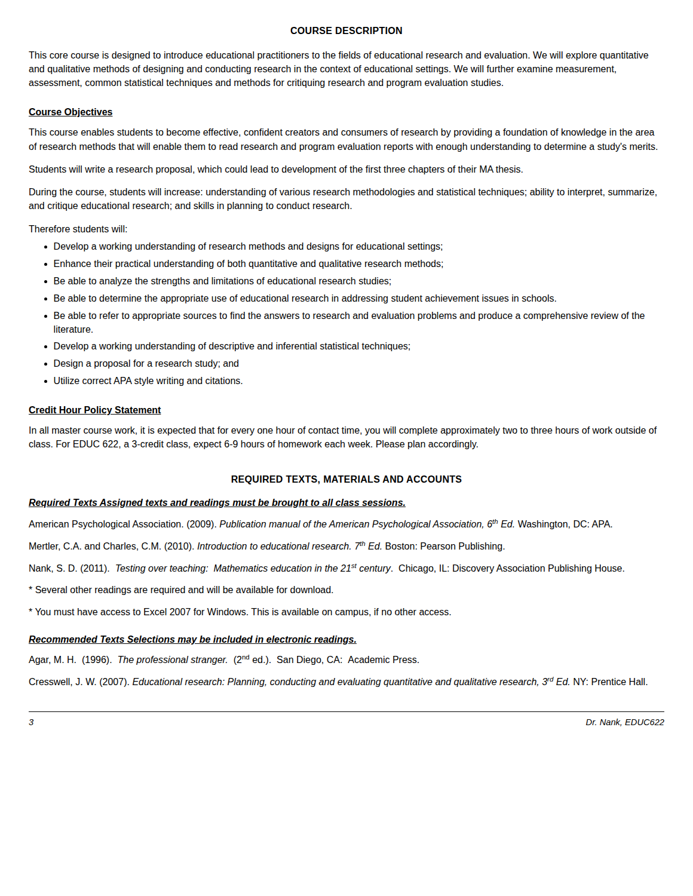COURSE DESCRIPTION
This core course is designed to introduce educational practitioners to the fields of educational research and evaluation. We will explore quantitative and qualitative methods of designing and conducting research in the context of educational settings. We will further examine measurement, assessment, common statistical techniques and methods for critiquing research and program evaluation studies.
Course Objectives
This course enables students to become effective, confident creators and consumers of research by providing a foundation of knowledge in the area of research methods that will enable them to read research and program evaluation reports with enough understanding to determine a study's merits.
Students will write a research proposal, which could lead to development of the first three chapters of their MA thesis.
During the course, students will increase: understanding of various research methodologies and statistical techniques; ability to interpret, summarize, and critique educational research; and skills in planning to conduct research.
Therefore students will:
Develop a working understanding of research methods and designs for educational settings;
Enhance their practical understanding of both quantitative and qualitative research methods;
Be able to analyze the strengths and limitations of educational research studies;
Be able to determine the appropriate use of educational research in addressing student achievement issues in schools.
Be able to refer to appropriate sources to find the answers to research and evaluation problems and produce a comprehensive review of the literature.
Develop a working understanding of descriptive and inferential statistical techniques;
Design a proposal for a research study; and
Utilize correct APA style writing and citations.
Credit Hour Policy Statement
In all master course work, it is expected that for every one hour of contact time, you will complete approximately two to three hours of work outside of class. For EDUC 622, a 3-credit class, expect 6-9 hours of homework each week. Please plan accordingly.
REQUIRED TEXTS, MATERIALS AND ACCOUNTS
Required Texts Assigned texts and readings must be brought to all class sessions.
American Psychological Association. (2009). Publication manual of the American Psychological Association, 6th Ed. Washington, DC: APA.
Mertler, C.A. and Charles, C.M. (2010). Introduction to educational research. 7th Ed. Boston: Pearson Publishing.
Nank, S. D. (2011). Testing over teaching: Mathematics education in the 21st century. Chicago, IL: Discovery Association Publishing House.
* Several other readings are required and will be available for download.
* You must have access to Excel 2007 for Windows. This is available on campus, if no other access.
Recommended Texts Selections may be included in electronic readings.
Agar, M. H. (1996). The professional stranger. (2nd ed.). San Diego, CA: Academic Press.
Cresswell, J. W. (2007). Educational research: Planning, conducting and evaluating quantitative and qualitative research, 3rd Ed. NY: Prentice Hall.
3 Dr. Nank, EDUC622